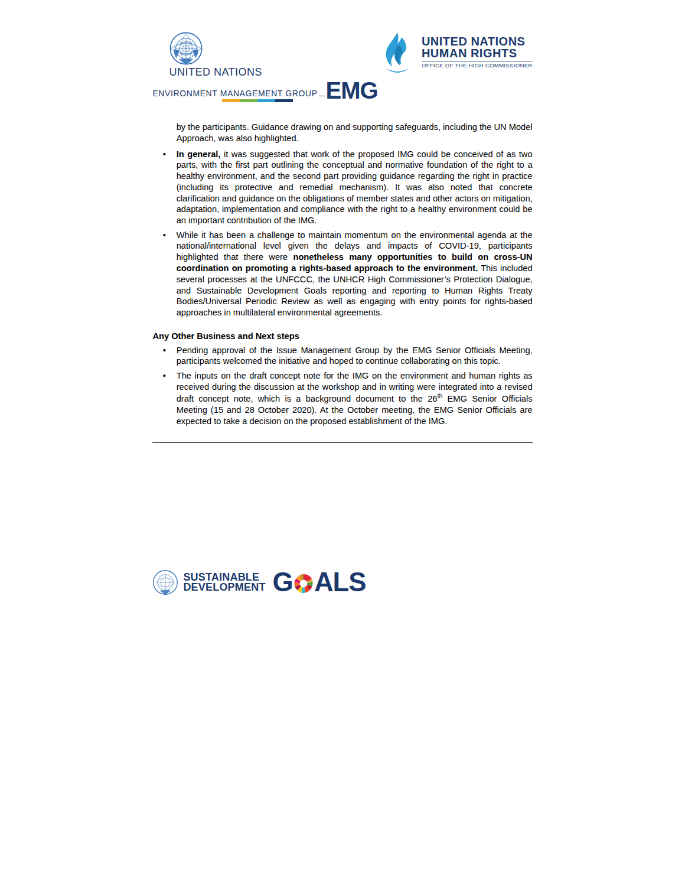UNITED NATIONS
ENVIRONMENT MANAGEMENT GROUP EMG
UNITED NATIONS
HUMAN RIGHTS
OFFICE OF THE HIGH COMMISSIONER
by the participants. Guidance drawing on and supporting safeguards, including the UN Model Approach, was also highlighted.
In general, it was suggested that work of the proposed IMG could be conceived of as two parts, with the first part outlining the conceptual and normative foundation of the right to a healthy environment, and the second part providing guidance regarding the right in practice (including its protective and remedial mechanism). It was also noted that concrete clarification and guidance on the obligations of member states and other actors on mitigation, adaptation, implementation and compliance with the right to a healthy environment could be an important contribution of the IMG.
While it has been a challenge to maintain momentum on the environmental agenda at the national/international level given the delays and impacts of COVID-19, participants highlighted that there were nonetheless many opportunities to build on cross-UN coordination on promoting a rights-based approach to the environment. This included several processes at the UNFCCC, the UNHCR High Commissioner’s Protection Dialogue, and Sustainable Development Goals reporting and reporting to Human Rights Treaty Bodies/Universal Periodic Review as well as engaging with entry points for rights-based approaches in multilateral environmental agreements.
Any Other Business and Next steps
Pending approval of the Issue Management Group by the EMG Senior Officials Meeting, participants welcomed the initiative and hoped to continue collaborating on this topic.
The inputs on the draft concept note for the IMG on the environment and human rights as received during the discussion at the workshop and in writing were integrated into a revised draft concept note, which is a background document to the 26th EMG Senior Officials Meeting (15 and 28 October 2020). At the October meeting, the EMG Senior Officials are expected to take a decision on the proposed establishment of the IMG.
SUSTAINABLE
DEVELOPMENT
G ALS